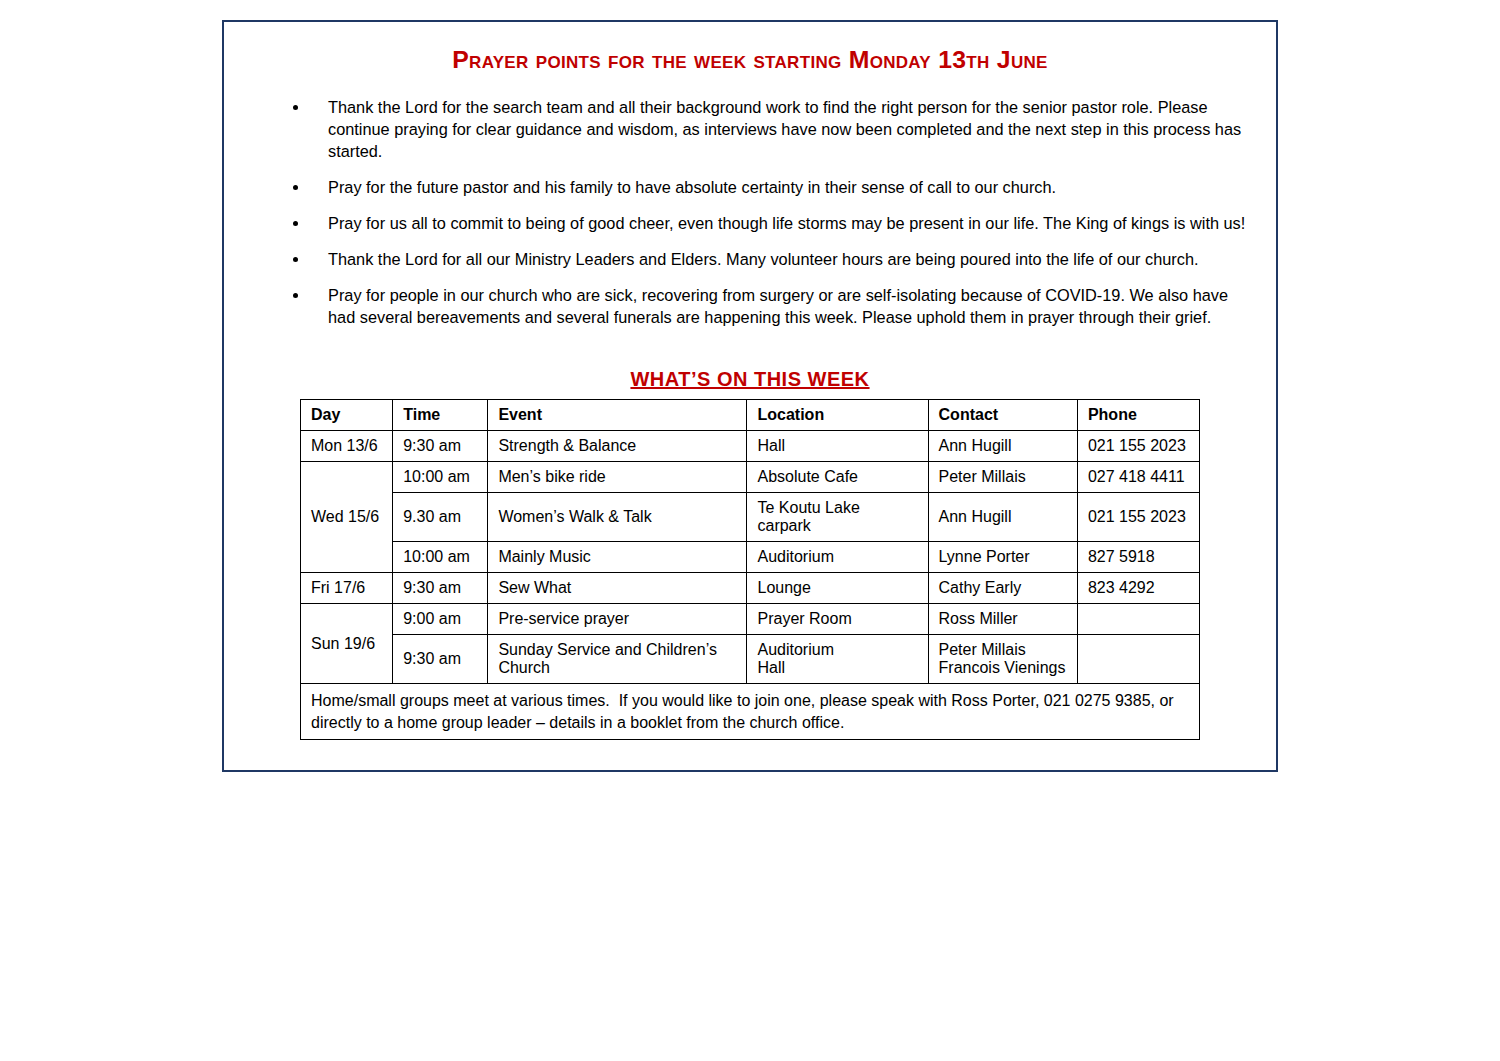Prayer points for the week starting Monday 13th June
Thank the Lord for the search team and all their background work to find the right person for the senior pastor role. Please continue praying for clear guidance and wisdom, as interviews have now been completed and the next step in this process has started.
Pray for the future pastor and his family to have absolute certainty in their sense of call to our church.
Pray for us all to commit to being of good cheer, even though life storms may be present in our life. The King of kings is with us!
Thank the Lord for all our Ministry Leaders and Elders. Many volunteer hours are being poured into the life of our church.
Pray for people in our church who are sick, recovering from surgery or are self-isolating because of COVID-19. We also have had several bereavements and several funerals are happening this week. Please uphold them in prayer through their grief.
WHAT’S ON THIS WEEK
| Day | Time | Event | Location | Contact | Phone |
| --- | --- | --- | --- | --- | --- |
| Mon 13/6 | 9:30 am | Strength & Balance | Hall | Ann Hugill | 021 155 2023 |
| Wed 15/6 | 10:00 am | Men’s bike ride | Absolute Cafe | Peter Millais | 027 418 4411 |
| 9.30 am | Women’s Walk & Talk | Te Koutu Lake carpark | Ann Hugill | 021 155 2023 |
| 10:00 am | Mainly Music | Auditorium | Lynne Porter | 827 5918 |
| Fri 17/6 | 9:30 am | Sew What | Lounge | Cathy Early | 823 4292 |
| Sun 19/6 | 9:00 am | Pre-service prayer | Prayer Room | Ross Miller | |
| 9:30 am | Sunday Service and Children’s Church | Auditorium Hall | Peter Millais Francois Vienings | |
| Home/small groups meet at various times. If you would like to join one, please speak with Ross Porter, 021 0275 9385, or directly to a home group leader – details in a booklet from the church office. |